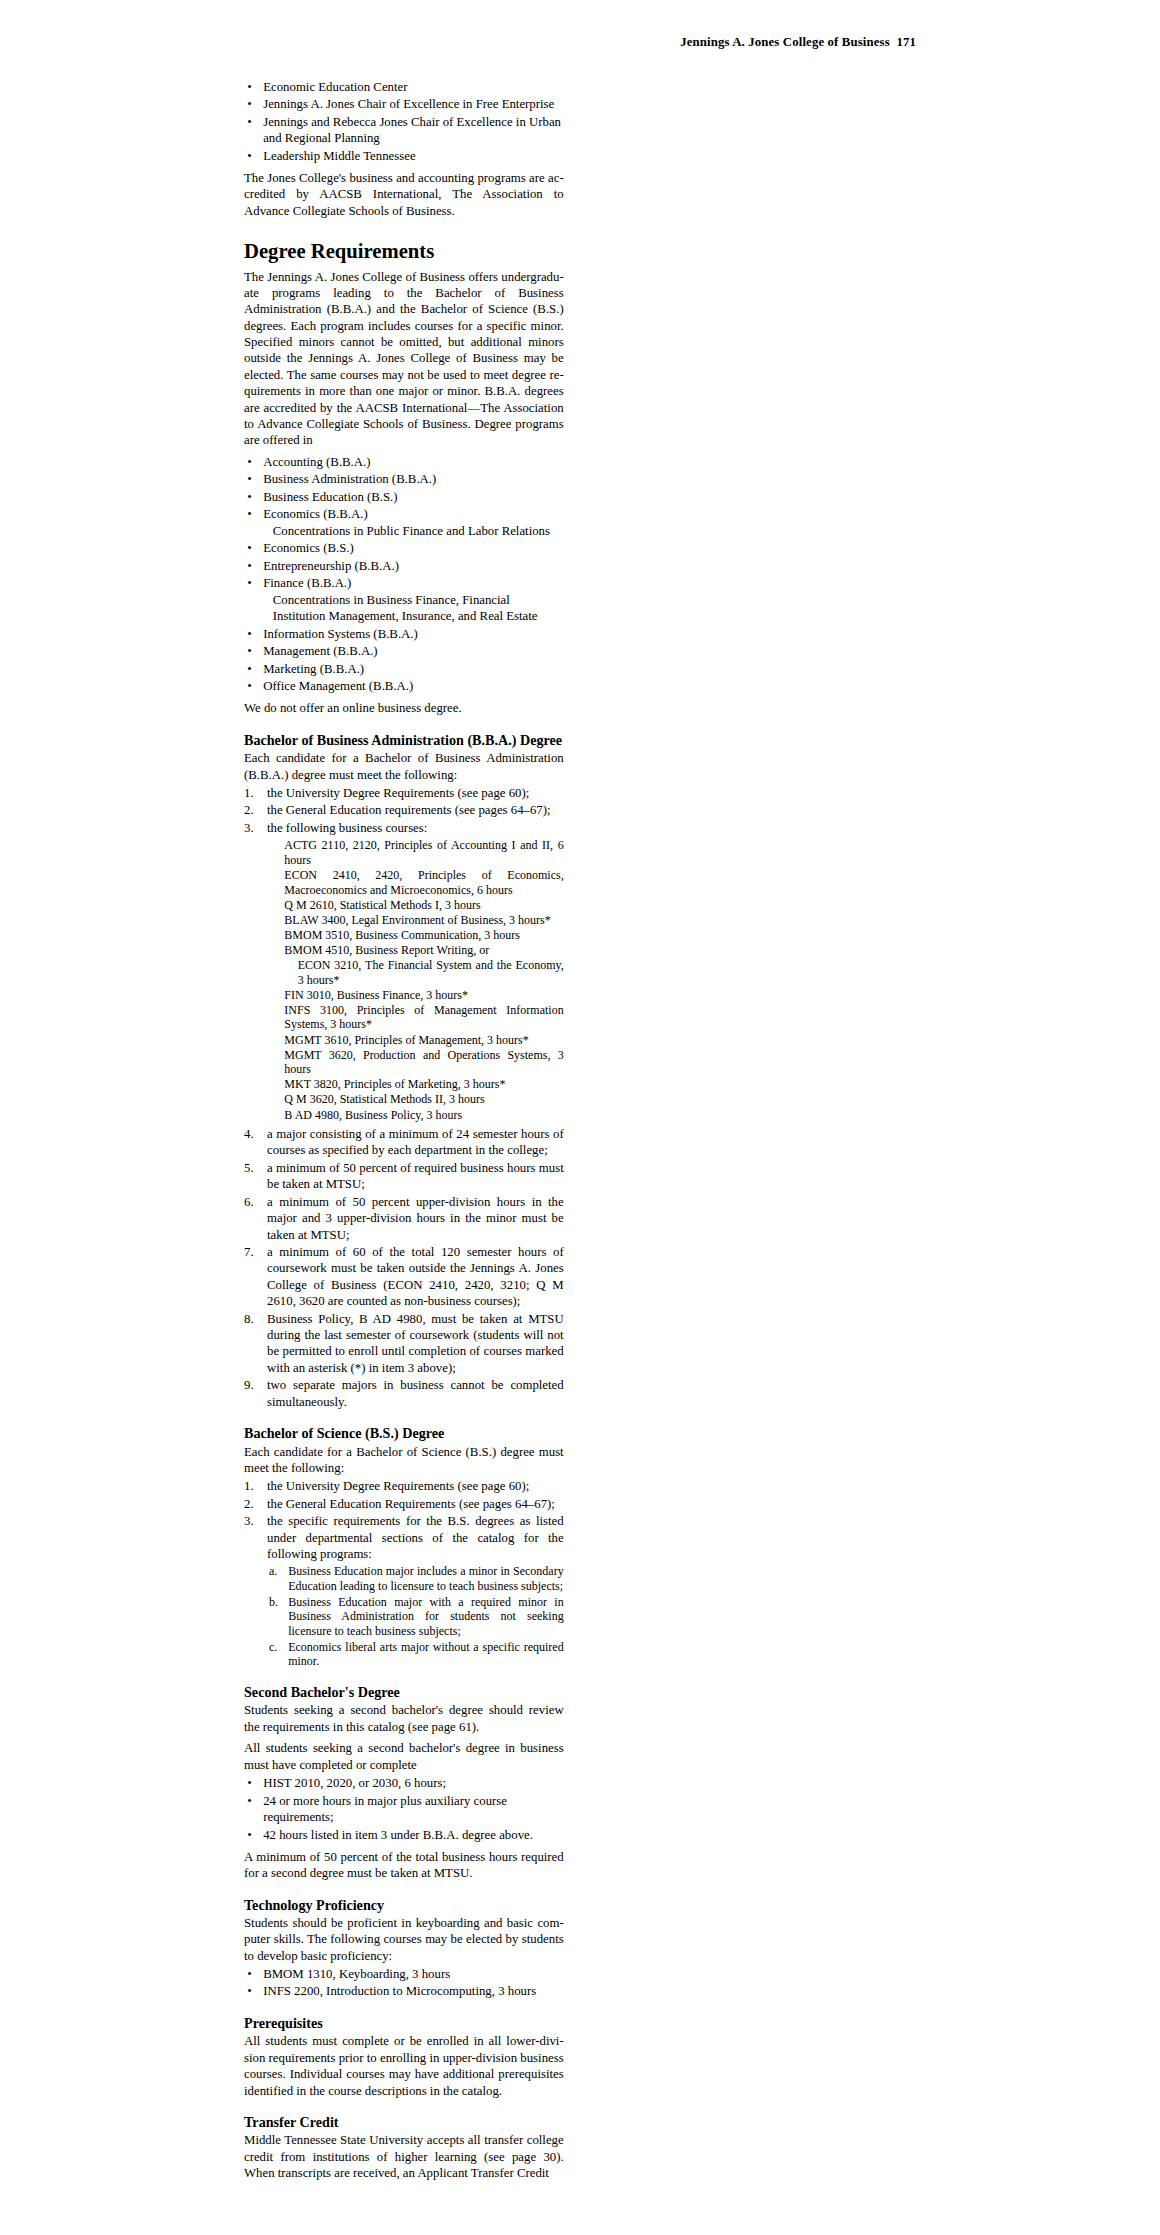Jennings A. Jones College of Business 171
Economic Education Center
Jennings A. Jones Chair of Excellence in Free Enterprise
Jennings and Rebecca Jones Chair of Excellence in Urban and Regional Planning
Leadership Middle Tennessee
The Jones College's business and accounting programs are accredited by AACSB International, The Association to Advance Collegiate Schools of Business.
Degree Requirements
The Jennings A. Jones College of Business offers undergraduate programs leading to the Bachelor of Business Administration (B.B.A.) and the Bachelor of Science (B.S.) degrees. Each program includes courses for a specific minor. Specified minors cannot be omitted, but additional minors outside the Jennings A. Jones College of Business may be elected. The same courses may not be used to meet degree requirements in more than one major or minor. B.B.A. degrees are accredited by the AACSB International—The Association to Advance Collegiate Schools of Business. Degree programs are offered in
Accounting (B.B.A.)
Business Administration (B.B.A.)
Business Education (B.S.)
Economics (B.B.A.)Concentrations in Public Finance and Labor Relations
Economics (B.S.)
Entrepreneurship (B.B.A.)
Finance (B.B.A.)Concentrations in Business Finance, Financial Institution Management, Insurance, and Real Estate
Information Systems (B.B.A.)
Management (B.B.A.)
Marketing (B.B.A.)
Office Management (B.B.A.)
We do not offer an online business degree.
Bachelor of Business Administration (B.B.A.) Degree
Each candidate for a Bachelor of Business Administration (B.B.A.) degree must meet the following:
the University Degree Requirements (see page 60);
the General Education requirements (see pages 64–67);
the following business courses:
ACTG 2110, 2120, Principles of Accounting I and II, 6 hours
ECON 2410, 2420, Principles of Economics, Macroeconomics and Microeconomics, 6 hours
Q M 2610, Statistical Methods I, 3 hours
BLAW 3400, Legal Environment of Business, 3 hours*
BMOM 3510, Business Communication, 3 hours
BMOM 4510, Business Report Writing, or
ECON 3210, The Financial System and the Economy, 3 hours*
FIN 3010, Business Finance, 3 hours*
INFS 3100, Principles of Management Information Systems, 3 hours*
MGMT 3610, Principles of Management, 3 hours*
MGMT 3620, Production and Operations Systems, 3 hours
MKT 3820, Principles of Marketing, 3 hours*
Q M 3620, Statistical Methods II, 3 hours
B AD 4980, Business Policy, 3 hours
a major consisting of a minimum of 24 semester hours of courses as specified by each department in the college;
a minimum of 50 percent of required business hours must be taken at MTSU;
a minimum of 50 percent upper-division hours in the major and 3 upper-division hours in the minor must be taken at MTSU;
a minimum of 60 of the total 120 semester hours of coursework must be taken outside the Jennings A. Jones College of Business (ECON 2410, 2420, 3210; Q M 2610, 3620 are counted as non-business courses);
Business Policy, B AD 4980, must be taken at MTSU during the last semester of coursework (students will not be permitted to enroll until completion of courses marked with an asterisk (*) in item 3 above);
two separate majors in business cannot be completed simultaneously.
Bachelor of Science (B.S.) Degree
Each candidate for a Bachelor of Science (B.S.) degree must meet the following:
the University Degree Requirements (see page 60);
the General Education Requirements (see pages 64–67);
the specific requirements for the B.S. degrees as listed under departmental sections of the catalog for the following programs:
Business Education major includes a minor in Secondary Education leading to licensure to teach business subjects;
Business Education major with a required minor in Business Administration for students not seeking licensure to teach business subjects;
Economics liberal arts major without a specific required minor.
Second Bachelor's Degree
Students seeking a second bachelor's degree should review the requirements in this catalog (see page 61).
All students seeking a second bachelor's degree in business must have completed or complete
HIST 2010, 2020, or 2030, 6 hours;
24 or more hours in major plus auxiliary course requirements;
42 hours listed in item 3 under B.B.A. degree above.
A minimum of 50 percent of the total business hours required for a second degree must be taken at MTSU.
Technology Proficiency
Students should be proficient in keyboarding and basic computer skills. The following courses may be elected by students to develop basic proficiency:
BMOM 1310, Keyboarding, 3 hours
INFS 2200, Introduction to Microcomputing, 3 hours
Prerequisites
All students must complete or be enrolled in all lower-division requirements prior to enrolling in upper-division business courses. Individual courses may have additional prerequisites identified in the course descriptions in the catalog.
Transfer Credit
Middle Tennessee State University accepts all transfer college credit from institutions of higher learning (see page 30). When transcripts are received, an Applicant Transfer Credit